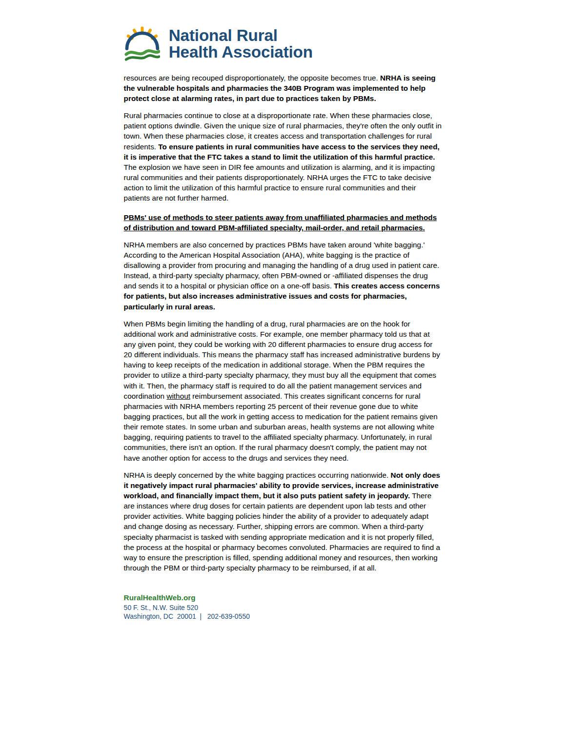National Rural Health Association
resources are being recouped disproportionately, the opposite becomes true. NRHA is seeing the vulnerable hospitals and pharmacies the 340B Program was implemented to help protect close at alarming rates, in part due to practices taken by PBMs.
Rural pharmacies continue to close at a disproportionate rate. When these pharmacies close, patient options dwindle. Given the unique size of rural pharmacies, they're often the only outfit in town. When these pharmacies close, it creates access and transportation challenges for rural residents. To ensure patients in rural communities have access to the services they need, it is imperative that the FTC takes a stand to limit the utilization of this harmful practice. The explosion we have seen in DIR fee amounts and utilization is alarming, and it is impacting rural communities and their patients disproportionately. NRHA urges the FTC to take decisive action to limit the utilization of this harmful practice to ensure rural communities and their patients are not further harmed.
PBMs' use of methods to steer patients away from unaffiliated pharmacies and methods of distribution and toward PBM-affiliated specialty, mail-order, and retail pharmacies.
NRHA members are also concerned by practices PBMs have taken around 'white bagging.' According to the American Hospital Association (AHA), white bagging is the practice of disallowing a provider from procuring and managing the handling of a drug used in patient care. Instead, a third-party specialty pharmacy, often PBM-owned or -affiliated dispenses the drug and sends it to a hospital or physician office on a one-off basis. This creates access concerns for patients, but also increases administrative issues and costs for pharmacies, particularly in rural areas.
When PBMs begin limiting the handling of a drug, rural pharmacies are on the hook for additional work and administrative costs. For example, one member pharmacy told us that at any given point, they could be working with 20 different pharmacies to ensure drug access for 20 different individuals. This means the pharmacy staff has increased administrative burdens by having to keep receipts of the medication in additional storage. When the PBM requires the provider to utilize a third-party specialty pharmacy, they must buy all the equipment that comes with it. Then, the pharmacy staff is required to do all the patient management services and coordination without reimbursement associated. This creates significant concerns for rural pharmacies with NRHA members reporting 25 percent of their revenue gone due to white bagging practices, but all the work in getting access to medication for the patient remains given their remote states. In some urban and suburban areas, health systems are not allowing white bagging, requiring patients to travel to the affiliated specialty pharmacy. Unfortunately, in rural communities, there isn't an option. If the rural pharmacy doesn't comply, the patient may not have another option for access to the drugs and services they need.
NRHA is deeply concerned by the white bagging practices occurring nationwide. Not only does it negatively impact rural pharmacies' ability to provide services, increase administrative workload, and financially impact them, but it also puts patient safety in jeopardy. There are instances where drug doses for certain patients are dependent upon lab tests and other provider activities. White bagging policies hinder the ability of a provider to adequately adapt and change dosing as necessary. Further, shipping errors are common. When a third-party specialty pharmacist is tasked with sending appropriate medication and it is not properly filled, the process at the hospital or pharmacy becomes convoluted. Pharmacies are required to find a way to ensure the prescription is filled, spending additional money and resources, then working through the PBM or third-party specialty pharmacy to be reimbursed, if at all.
RuralHealthWeb.org 50 F. St., N.W. Suite 520 Washington, DC 20001 | 202-639-0550